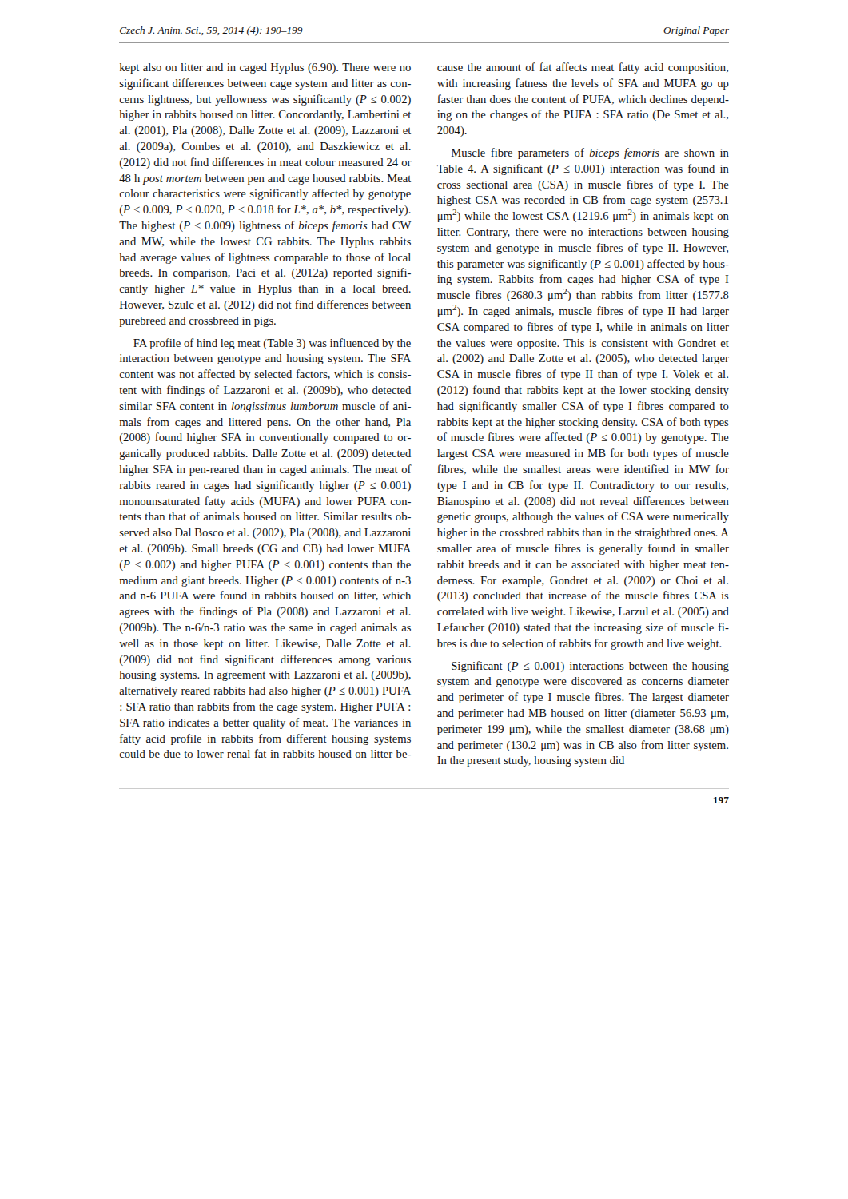Czech J. Anim. Sci., 59, 2014 (4): 190–199 Original Paper
kept also on litter and in caged Hyplus (6.90). There were no significant differences between cage system and litter as concerns lightness, but yellowness was significantly (P ≤ 0.002) higher in rabbits housed on litter. Concordantly, Lambertini et al. (2001), Pla (2008), Dalle Zotte et al. (2009), Lazzaroni et al. (2009a), Combes et al. (2010), and Daszkiewicz et al. (2012) did not find differences in meat colour measured 24 or 48 h post mortem between pen and cage housed rabbits. Meat colour characteristics were significantly affected by genotype (P ≤ 0.009, P ≤ 0.020, P ≤ 0.018 for L*, a*, b*, respectively). The highest (P ≤ 0.009) lightness of biceps femoris had CW and MW, while the lowest CG rabbits. The Hyplus rabbits had average values of lightness comparable to those of local breeds. In comparison, Paci et al. (2012a) reported significantly higher L* value in Hyplus than in a local breed. However, Szulc et al. (2012) did not find differences between purebreed and crossbreed in pigs.
FA profile of hind leg meat (Table 3) was influenced by the interaction between genotype and housing system. The SFA content was not affected by selected factors, which is consistent with findings of Lazzaroni et al. (2009b), who detected similar SFA content in longissimus lumborum muscle of animals from cages and littered pens. On the other hand, Pla (2008) found higher SFA in conventionally compared to organically produced rabbits. Dalle Zotte et al. (2009) detected higher SFA in pen-reared than in caged animals. The meat of rabbits reared in cages had significantly higher (P ≤ 0.001) monounsaturated fatty acids (MUFA) and lower PUFA contents than that of animals housed on litter. Similar results observed also Dal Bosco et al. (2002), Pla (2008), and Lazzaroni et al. (2009b). Small breeds (CG and CB) had lower MUFA (P ≤ 0.002) and higher PUFA (P ≤ 0.001) contents than the medium and giant breeds. Higher (P ≤ 0.001) contents of n-3 and n-6 PUFA were found in rabbits housed on litter, which agrees with the findings of Pla (2008) and Lazzaroni et al. (2009b). The n-6/n-3 ratio was the same in caged animals as well as in those kept on litter. Likewise, Dalle Zotte et al. (2009) did not find significant differences among various housing systems. In agreement with Lazzaroni et al. (2009b), alternatively reared rabbits had also higher (P ≤ 0.001) PUFA : SFA ratio than rabbits from the cage system. Higher PUFA : SFA ratio indicates a better quality of meat. The variances in fatty acid profile in rabbits from different housing systems could be due to lower renal fat in rabbits housed on litter because the amount of fat affects meat fatty acid composition, with increasing fatness the levels of SFA and MUFA go up faster than does the content of PUFA, which declines depending on the changes of the PUFA : SFA ratio (De Smet et al., 2004).
Muscle fibre parameters of biceps femoris are shown in Table 4. A significant (P ≤ 0.001) interaction was found in cross sectional area (CSA) in muscle fibres of type I. The highest CSA was recorded in CB from cage system (2573.1 μm2) while the lowest CSA (1219.6 μm2) in animals kept on litter. Contrary, there were no interactions between housing system and genotype in muscle fibres of type II. However, this parameter was significantly (P ≤ 0.001) affected by housing system. Rabbits from cages had higher CSA of type I muscle fibres (2680.3 μm2) than rabbits from litter (1577.8 μm2). In caged animals, muscle fibres of type II had larger CSA compared to fibres of type I, while in animals on litter the values were opposite. This is consistent with Gondret et al. (2002) and Dalle Zotte et al. (2005), who detected larger CSA in muscle fibres of type II than of type I. Volek et al. (2012) found that rabbits kept at the lower stocking density had significantly smaller CSA of type I fibres compared to rabbits kept at the higher stocking density. CSA of both types of muscle fibres were affected (P ≤ 0.001) by genotype. The largest CSA were measured in MB for both types of muscle fibres, while the smallest areas were identified in MW for type I and in CB for type II. Contradictory to our results, Bianospino et al. (2008) did not reveal differences between genetic groups, although the values of CSA were numerically higher in the crossbred rabbits than in the straightbred ones. A smaller area of muscle fibres is generally found in smaller rabbit breeds and it can be associated with higher meat tenderness. For example, Gondret et al. (2002) or Choi et al. (2013) concluded that increase of the muscle fibres CSA is correlated with live weight. Likewise, Larzul et al. (2005) and Lefaucher (2010) stated that the increasing size of muscle fibres is due to selection of rabbits for growth and live weight.
Significant (P ≤ 0.001) interactions between the housing system and genotype were discovered as concerns diameter and perimeter of type I muscle fibres. The largest diameter and perimeter had MB housed on litter (diameter 56.93 μm, perimeter 199 μm), while the smallest diameter (38.68 μm) and perimeter (130.2 μm) was in CB also from litter system. In the present study, housing system did
197